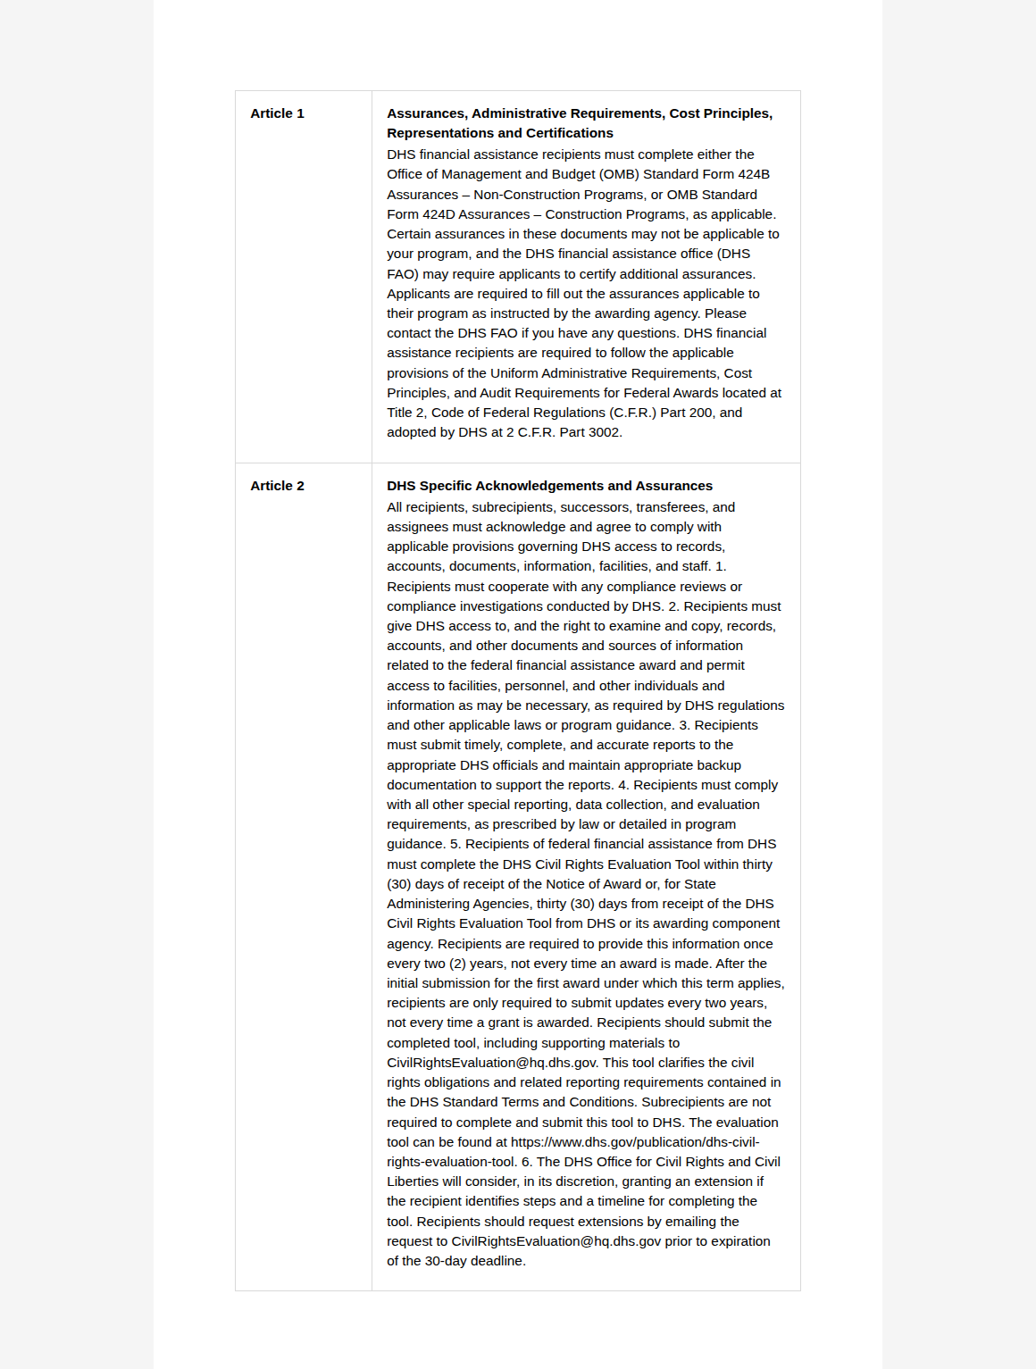| Article 1 | Assurances, Administrative Requirements, Cost Principles, Representations and Certifications DHS financial assistance recipients must complete either the Office of Management and Budget (OMB) Standard Form 424B Assurances – Non-Construction Programs, or OMB Standard Form 424D Assurances – Construction Programs, as applicable. Certain assurances in these documents may not be applicable to your program, and the DHS financial assistance office (DHS FAO) may require applicants to certify additional assurances. Applicants are required to fill out the assurances applicable to their program as instructed by the awarding agency. Please contact the DHS FAO if you have any questions. DHS financial assistance recipients are required to follow the applicable provisions of the Uniform Administrative Requirements, Cost Principles, and Audit Requirements for Federal Awards located at Title 2, Code of Federal Regulations (C.F.R.) Part 200, and adopted by DHS at 2 C.F.R. Part 3002. |
| Article 2 | DHS Specific Acknowledgements and Assurances All recipients, subrecipients, successors, transferees, and assignees must acknowledge and agree to comply with applicable provisions governing DHS access to records, accounts, documents, information, facilities, and staff. 1. Recipients must cooperate with any compliance reviews or compliance investigations conducted by DHS. 2. Recipients must give DHS access to, and the right to examine and copy, records, accounts, and other documents and sources of information related to the federal financial assistance award and permit access to facilities, personnel, and other individuals and information as may be necessary, as required by DHS regulations and other applicable laws or program guidance. 3. Recipients must submit timely, complete, and accurate reports to the appropriate DHS officials and maintain appropriate backup documentation to support the reports. 4. Recipients must comply with all other special reporting, data collection, and evaluation requirements, as prescribed by law or detailed in program guidance. 5. Recipients of federal financial assistance from DHS must complete the DHS Civil Rights Evaluation Tool within thirty (30) days of receipt of the Notice of Award or, for State Administering Agencies, thirty (30) days from receipt of the DHS Civil Rights Evaluation Tool from DHS or its awarding component agency. Recipients are required to provide this information once every two (2) years, not every time an award is made. After the initial submission for the first award under which this term applies, recipients are only required to submit updates every two years, not every time a grant is awarded. Recipients should submit the completed tool, including supporting materials to CivilRightsEvaluation@hq.dhs.gov. This tool clarifies the civil rights obligations and related reporting requirements contained in the DHS Standard Terms and Conditions. Subrecipients are not required to complete and submit this tool to DHS. The evaluation tool can be found at https://www.dhs.gov/publication/dhs-civil-rights-evaluation-tool. 6. The DHS Office for Civil Rights and Civil Liberties will consider, in its discretion, granting an extension if the recipient identifies steps and a timeline for completing the tool. Recipients should request extensions by emailing the request to CivilRightsEvaluation@hq.dhs.gov prior to expiration of the 30-day deadline. |